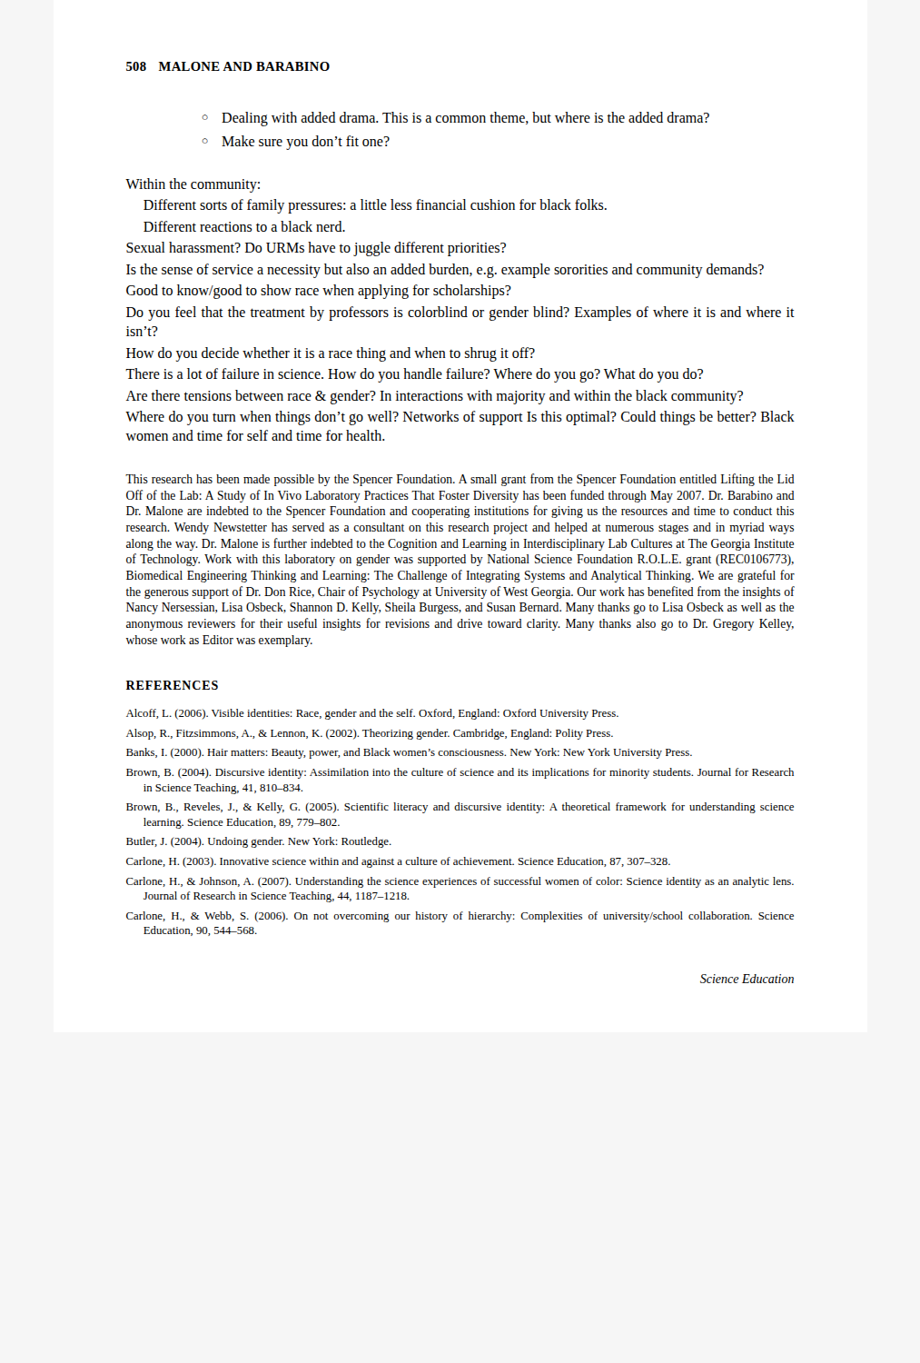508 MALONE AND BARABINO
Dealing with added drama. This is a common theme, but where is the added drama?
Make sure you don’t fit one?
Within the community:
Different sorts of family pressures: a little less financial cushion for black folks.
Different reactions to a black nerd.
Sexual harassment? Do URMs have to juggle different priorities?
Is the sense of service a necessity but also an added burden, e.g. example sororities and community demands?
Good to know/good to show race when applying for scholarships?
Do you feel that the treatment by professors is colorblind or gender blind? Examples of where it is and where it isn’t?
How do you decide whether it is a race thing and when to shrug it off?
There is a lot of failure in science. How do you handle failure? Where do you go? What do you do?
Are there tensions between race & gender? In interactions with majority and within the black community?
Where do you turn when things don’t go well? Networks of support Is this optimal? Could things be better? Black women and time for self and time for health.
This research has been made possible by the Spencer Foundation. A small grant from the Spencer Foundation entitled Lifting the Lid Off of the Lab: A Study of In Vivo Laboratory Practices That Foster Diversity has been funded through May 2007. Dr. Barabino and Dr. Malone are indebted to the Spencer Foundation and cooperating institutions for giving us the resources and time to conduct this research. Wendy Newstetter has served as a consultant on this research project and helped at numerous stages and in myriad ways along the way. Dr. Malone is further indebted to the Cognition and Learning in Interdisciplinary Lab Cultures at The Georgia Institute of Technology. Work with this laboratory on gender was supported by National Science Foundation R.O.L.E. grant (REC0106773), Biomedical Engineering Thinking and Learning: The Challenge of Integrating Systems and Analytical Thinking. We are grateful for the generous support of Dr. Don Rice, Chair of Psychology at University of West Georgia. Our work has benefited from the insights of Nancy Nersessian, Lisa Osbeck, Shannon D. Kelly, Sheila Burgess, and Susan Bernard. Many thanks go to Lisa Osbeck as well as the anonymous reviewers for their useful insights for revisions and drive toward clarity. Many thanks also go to Dr. Gregory Kelley, whose work as Editor was exemplary.
REFERENCES
Alcoff, L. (2006). Visible identities: Race, gender and the self. Oxford, England: Oxford University Press.
Alsop, R., Fitzsimmons, A., & Lennon, K. (2002). Theorizing gender. Cambridge, England: Polity Press.
Banks, I. (2000). Hair matters: Beauty, power, and Black women’s consciousness. New York: New York University Press.
Brown, B. (2004). Discursive identity: Assimilation into the culture of science and its implications for minority students. Journal for Research in Science Teaching, 41, 810–834.
Brown, B., Reveles, J., & Kelly, G. (2005). Scientific literacy and discursive identity: A theoretical framework for understanding science learning. Science Education, 89, 779–802.
Butler, J. (2004). Undoing gender. New York: Routledge.
Carlone, H. (2003). Innovative science within and against a culture of achievement. Science Education, 87, 307–328.
Carlone, H., & Johnson, A. (2007). Understanding the science experiences of successful women of color: Science identity as an analytic lens. Journal of Research in Science Teaching, 44, 1187–1218.
Carlone, H., & Webb, S. (2006). On not overcoming our history of hierarchy: Complexities of university/school collaboration. Science Education, 90, 544–568.
Science Education